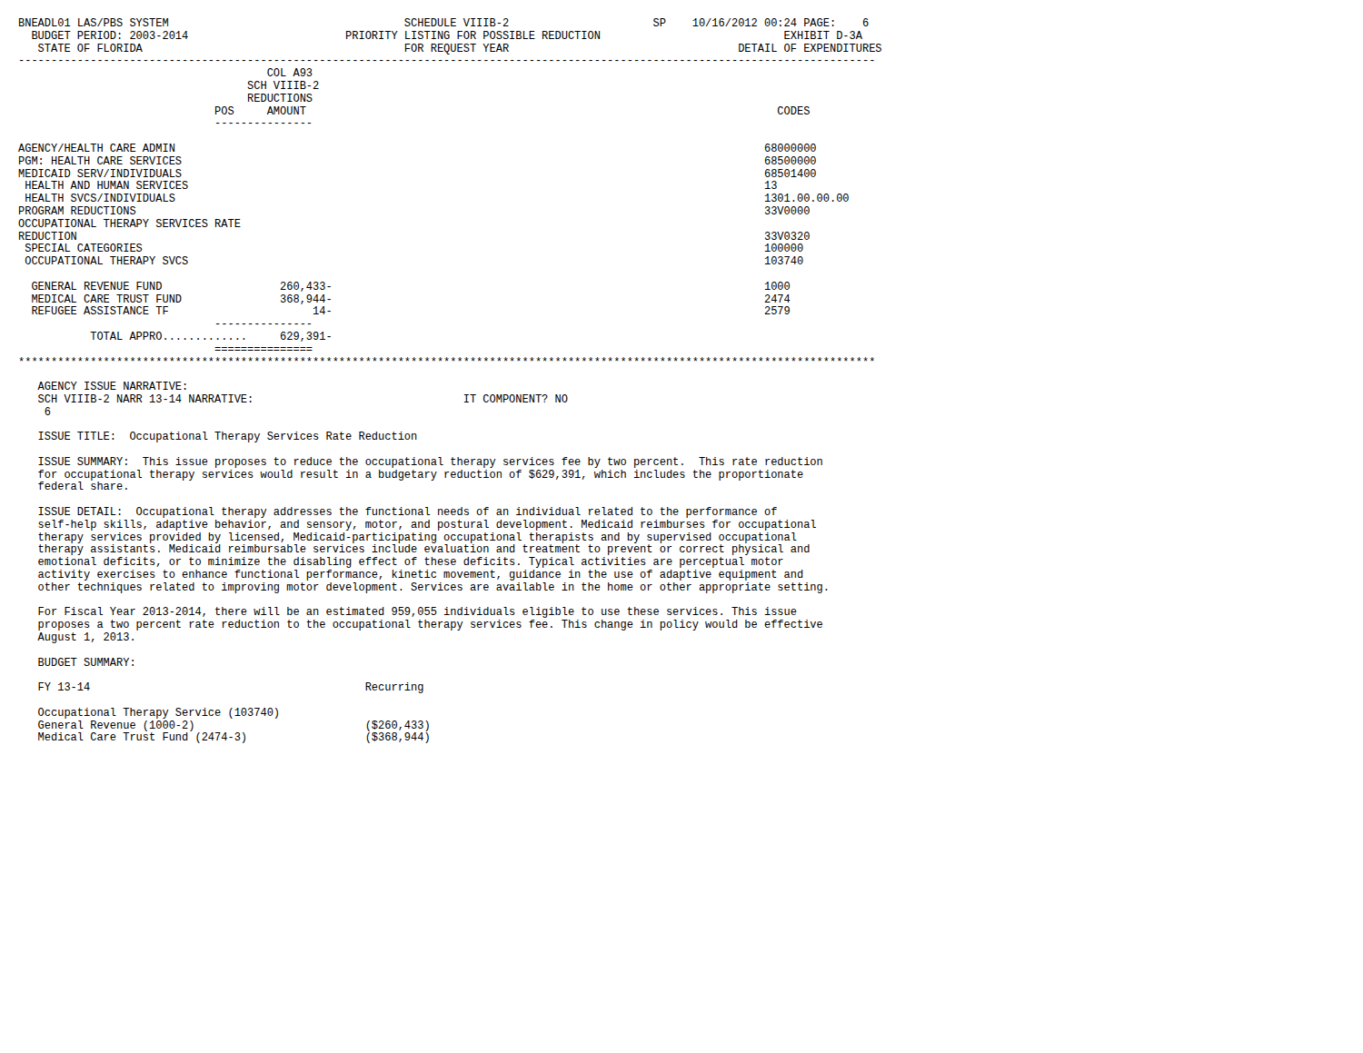BNEADL01 LAS/PBS SYSTEM                                    SCHEDULE VIIIB-2                      SP    10/16/2012 00:24 PAGE:    6
  BUDGET PERIOD: 2003-2014                        PRIORITY LISTING FOR POSSIBLE REDUCTION                            EXHIBIT D-3A
   STATE OF FLORIDA                                        FOR REQUEST YEAR                                   DETAIL OF EXPENDITURES
-----------------------------------------------------------------------------------------------------------------------------------
                                      COL A93
                                   SCH VIIIB-2
                                   REDUCTIONS
                              POS     AMOUNT                                                                        CODES
                              ---------------

AGENCY/HEALTH CARE ADMIN                                                                                          68000000
PGM: HEALTH CARE SERVICES                                                                                         68500000
MEDICAID SERV/INDIVIDUALS                                                                                         68501400
 HEALTH AND HUMAN SERVICES                                                                                        13
 HEALTH SVCS/INDIVIDUALS                                                                                          1301.00.00.00
PROGRAM REDUCTIONS                                                                                                33V0000
OCCUPATIONAL THERAPY SERVICES RATE
REDUCTION                                                                                                         33V0320
 SPECIAL CATEGORIES                                                                                               100000
 OCCUPATIONAL THERAPY SVCS                                                                                        103740

  GENERAL REVENUE FUND                  260,433-                                                                  1000
  MEDICAL CARE TRUST FUND               368,944-                                                                  2474
  REFUGEE ASSISTANCE TF                      14-                                                                  2579
                              ---------------
           TOTAL APPRO.............     629,391-
                              ===============
***********************************************************************************************************************************

   AGENCY ISSUE NARRATIVE:
   SCH VIIIB-2 NARR 13-14 NARRATIVE:                                IT COMPONENT? NO
    6

   ISSUE TITLE:  Occupational Therapy Services Rate Reduction

   ISSUE SUMMARY:  This issue proposes to reduce the occupational therapy services fee by two percent.  This rate reduction
   for occupational therapy services would result in a budgetary reduction of $629,391, which includes the proportionate
   federal share.

   ISSUE DETAIL:  Occupational therapy addresses the functional needs of an individual related to the performance of
   self-help skills, adaptive behavior, and sensory, motor, and postural development. Medicaid reimburses for occupational
   therapy services provided by licensed, Medicaid-participating occupational therapists and by supervised occupational
   therapy assistants. Medicaid reimbursable services include evaluation and treatment to prevent or correct physical and
   emotional deficits, or to minimize the disabling effect of these deficits. Typical activities are perceptual motor
   activity exercises to enhance functional performance, kinetic movement, guidance in the use of adaptive equipment and
   other techniques related to improving motor development. Services are available in the home or other appropriate setting.

   For Fiscal Year 2013-2014, there will be an estimated 959,055 individuals eligible to use these services. This issue
   proposes a two percent rate reduction to the occupational therapy services fee. This change in policy would be effective
   August 1, 2013.

   BUDGET SUMMARY:

   FY 13-14                                          Recurring

   Occupational Therapy Service (103740)
   General Revenue (1000-2)                          ($260,433)
   Medical Care Trust Fund (2474-3)                  ($368,944)